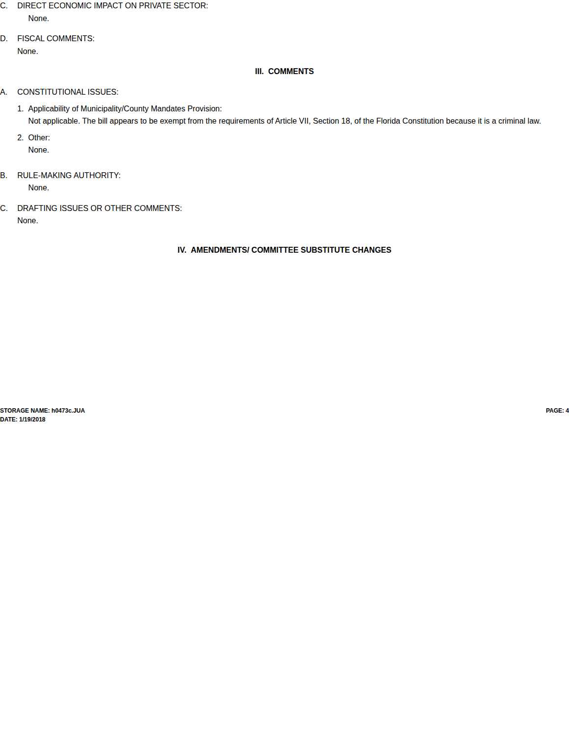C.
DIRECT ECONOMIC IMPACT ON PRIVATE SECTOR:
None.
D.
FISCAL COMMENTS:
None.
III. COMMENTS
A.
CONSTITUTIONAL ISSUES:
1.
Applicability of Municipality/County Mandates Provision:
Not applicable. The bill appears to be exempt from the requirements of Article VII, Section 18, of the Florida Constitution because it is a criminal law.
2.
Other:
None.
B.
RULE-MAKING AUTHORITY:
None.
C.
DRAFTING ISSUES OR OTHER COMMENTS:
None.
IV. AMENDMENTS/ COMMITTEE SUBSTITUTE CHANGES
STORAGE NAME: h0473c.JUA
DATE: 1/19/2018
PAGE: 4